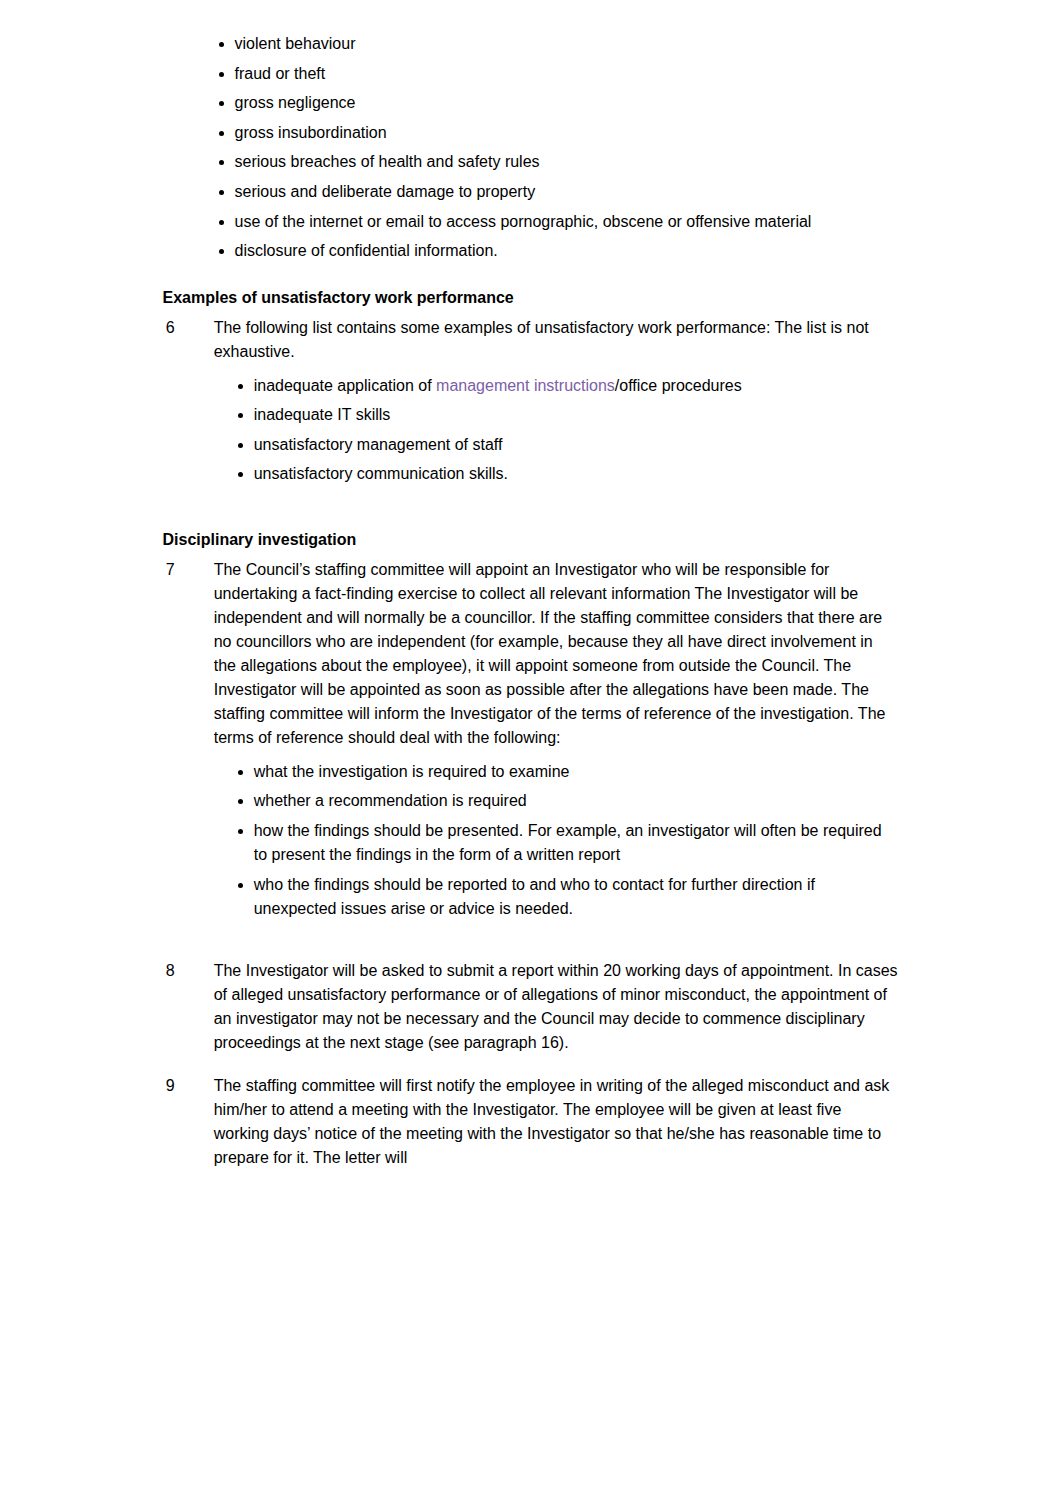violent behaviour
fraud or theft
gross negligence
gross insubordination
serious breaches of health and safety rules
serious and deliberate damage to property
use of the internet or email to access pornographic, obscene or offensive material
disclosure of confidential information.
Examples of unsatisfactory work performance
6
The following list contains some examples of unsatisfactory work performance: The list is not exhaustive.
inadequate application of management instructions/office procedures
inadequate IT skills
unsatisfactory management of staff
unsatisfactory communication skills.
Disciplinary investigation
7
The Council’s staffing committee will appoint an Investigator who will be responsible for undertaking a fact-finding exercise to collect all relevant information The Investigator will be independent and will normally be a councillor. If the staffing committee considers that there are no councillors who are independent (for example, because they all have direct involvement in the allegations about the employee), it will appoint someone from outside the Council. The Investigator will be appointed as soon as possible after the allegations have been made. The staffing committee will inform the Investigator of the terms of reference of the investigation. The terms of reference should deal with the following:
what the investigation is required to examine
whether a recommendation is required
how the findings should be presented. For example, an investigator will often be required to present the findings in the form of a written report
who the findings should be reported to and who to contact for further direction if unexpected issues arise or advice is needed.
8
The Investigator will be asked to submit a report within 20 working days of appointment. In cases of alleged unsatisfactory performance or of allegations of minor misconduct, the appointment of an investigator may not be necessary and the Council may decide to commence disciplinary proceedings at the next stage (see paragraph 16).
9
The staffing committee will first notify the employee in writing of the alleged misconduct and ask him/her to attend a meeting with the Investigator. The employee will be given at least five working days’ notice of the meeting with the Investigator so that he/she has reasonable time to prepare for it. The letter will